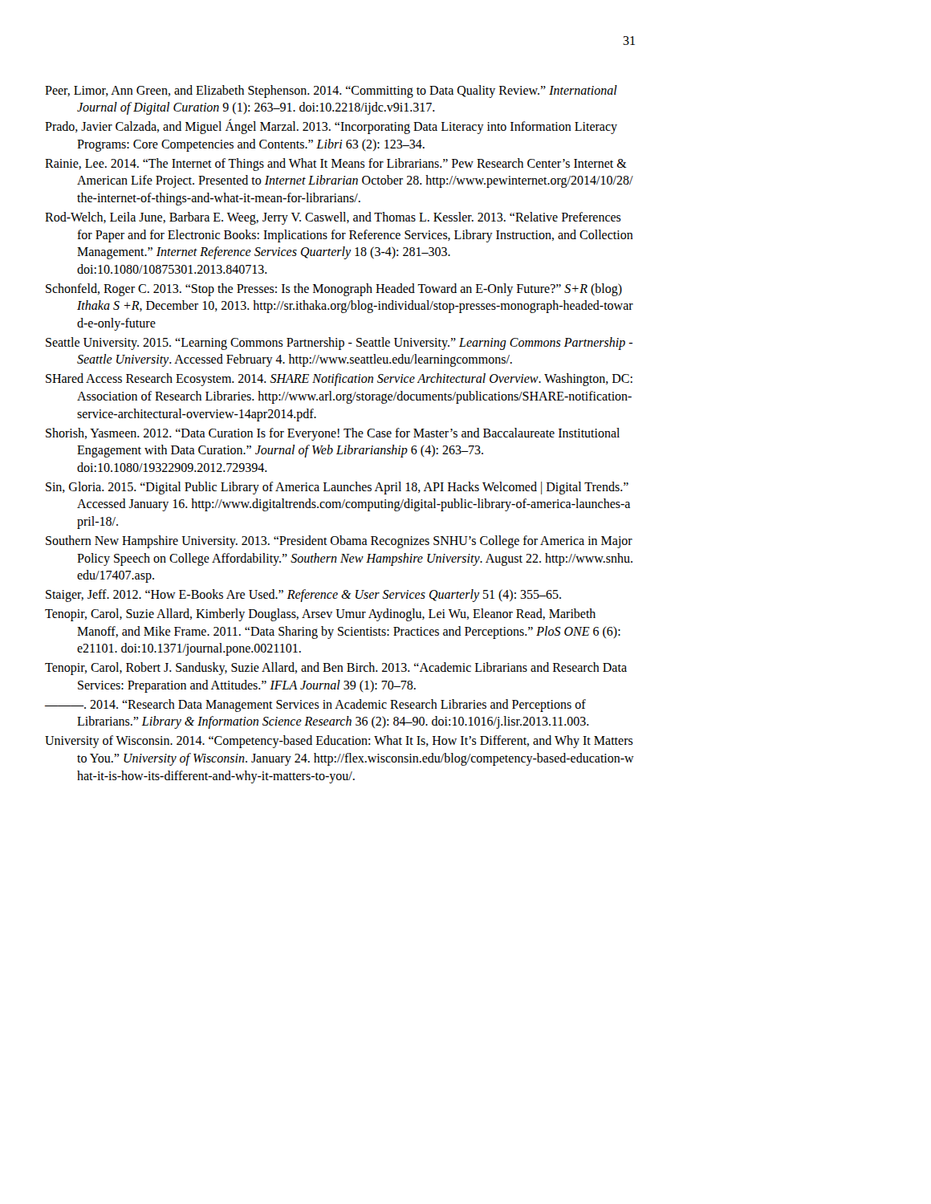31
Peer, Limor, Ann Green, and Elizabeth Stephenson. 2014. “Committing to Data Quality Review.” International Journal of Digital Curation 9 (1): 263–91. doi:10.2218/ijdc.v9i1.317.
Prado, Javier Calzada, and Miguel Ángel Marzal. 2013. “Incorporating Data Literacy into Information Literacy Programs: Core Competencies and Contents.” Libri 63 (2): 123–34.
Rainie, Lee. 2014. “The Internet of Things and What It Means for Librarians.” Pew Research Center’s Internet & American Life Project. Presented to Internet Librarian October 28. http://www.pewinternet.org/2014/10/28/the-internet-of-things-and-what-it-mean-for-librarians/.
Rod-Welch, Leila June, Barbara E. Weeg, Jerry V. Caswell, and Thomas L. Kessler. 2013. “Relative Preferences for Paper and for Electronic Books: Implications for Reference Services, Library Instruction, and Collection Management.” Internet Reference Services Quarterly 18 (3-4): 281–303. doi:10.1080/10875301.2013.840713.
Schonfeld, Roger C. 2013. “Stop the Presses: Is the Monograph Headed Toward an E-Only Future?” S+R (blog) Ithaka S +R, December 10, 2013. http://sr.ithaka.org/blog-individual/stop-presses-monograph-headed-toward-e-only-future
Seattle University. 2015. “Learning Commons Partnership - Seattle University.” Learning Commons Partnership - Seattle University. Accessed February 4. http://www.seattleu.edu/learningcommons/.
SHared Access Research Ecosystem. 2014. SHARE Notification Service Architectural Overview. Washington, DC: Association of Research Libraries. http://www.arl.org/storage/documents/publications/SHARE-notification-service-architectural-overview-14apr2014.pdf.
Shorish, Yasmeen. 2012. “Data Curation Is for Everyone! The Case for Master’s and Baccalaureate Institutional Engagement with Data Curation.” Journal of Web Librarianship 6 (4): 263–73. doi:10.1080/19322909.2012.729394.
Sin, Gloria. 2015. “Digital Public Library of America Launches April 18, API Hacks Welcomed | Digital Trends.” Accessed January 16. http://www.digitaltrends.com/computing/digital-public-library-of-america-launches-april-18/.
Southern New Hampshire University. 2013. “President Obama Recognizes SNHU’s College for America in Major Policy Speech on College Affordability.” Southern New Hampshire University. August 22. http://www.snhu.edu/17407.asp.
Staiger, Jeff. 2012. “How E-Books Are Used.” Reference & User Services Quarterly 51 (4): 355–65.
Tenopir, Carol, Suzie Allard, Kimberly Douglass, Arsev Umur Aydinoglu, Lei Wu, Eleanor Read, Maribeth Manoff, and Mike Frame. 2011. “Data Sharing by Scientists: Practices and Perceptions.” PloS ONE 6 (6): e21101. doi:10.1371/journal.pone.0021101.
Tenopir, Carol, Robert J. Sandusky, Suzie Allard, and Ben Birch. 2013. “Academic Librarians and Research Data Services: Preparation and Attitudes.” IFLA Journal 39 (1): 70–78.
———. 2014. “Research Data Management Services in Academic Research Libraries and Perceptions of Librarians.” Library & Information Science Research 36 (2): 84–90. doi:10.1016/j.lisr.2013.11.003.
University of Wisconsin. 2014. “Competency-based Education: What It Is, How It’s Different, and Why It Matters to You.” University of Wisconsin. January 24. http://flex.wisconsin.edu/blog/competency-based-education-what-it-is-how-its-different-and-why-it-matters-to-you/.